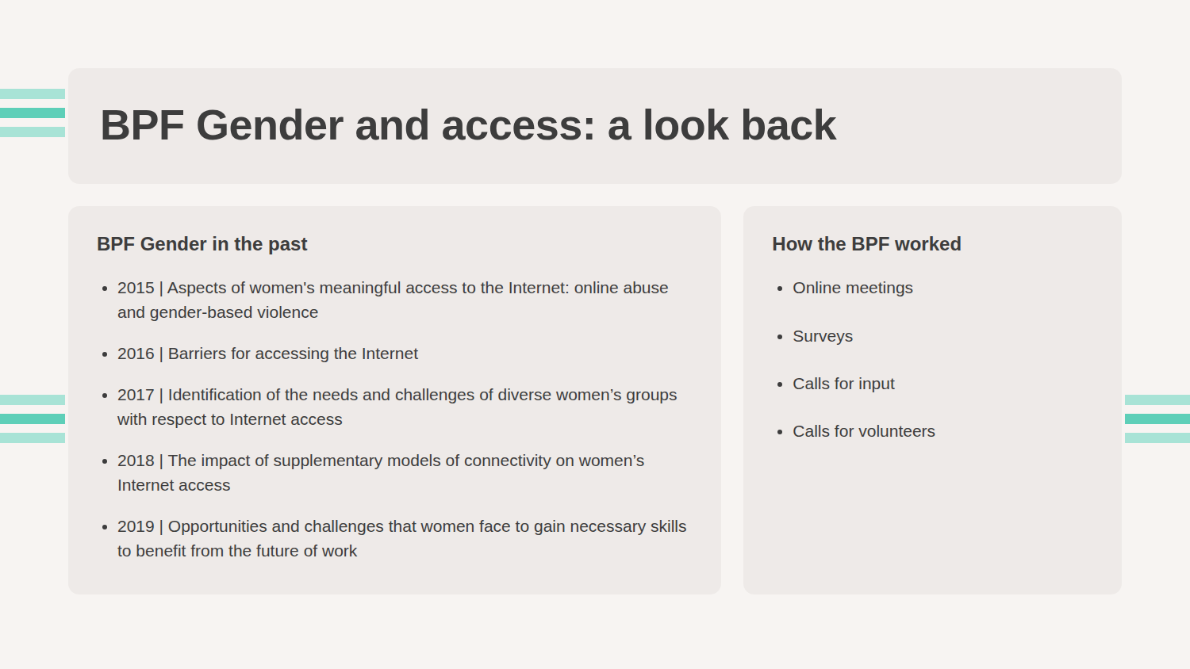BPF Gender and access: a look back
BPF Gender in the past
2015 | Aspects of women's meaningful access to the Internet: online abuse and gender-based violence
2016 | Barriers for accessing the Internet
2017 | Identification of the needs and challenges of diverse women’s groups with respect to Internet access
2018 | The impact of supplementary models of connectivity on women’s Internet access
2019 | Opportunities and challenges that women face to gain necessary skills to benefit from the future of work
How the BPF worked
Online meetings
Surveys
Calls for input
Calls for volunteers